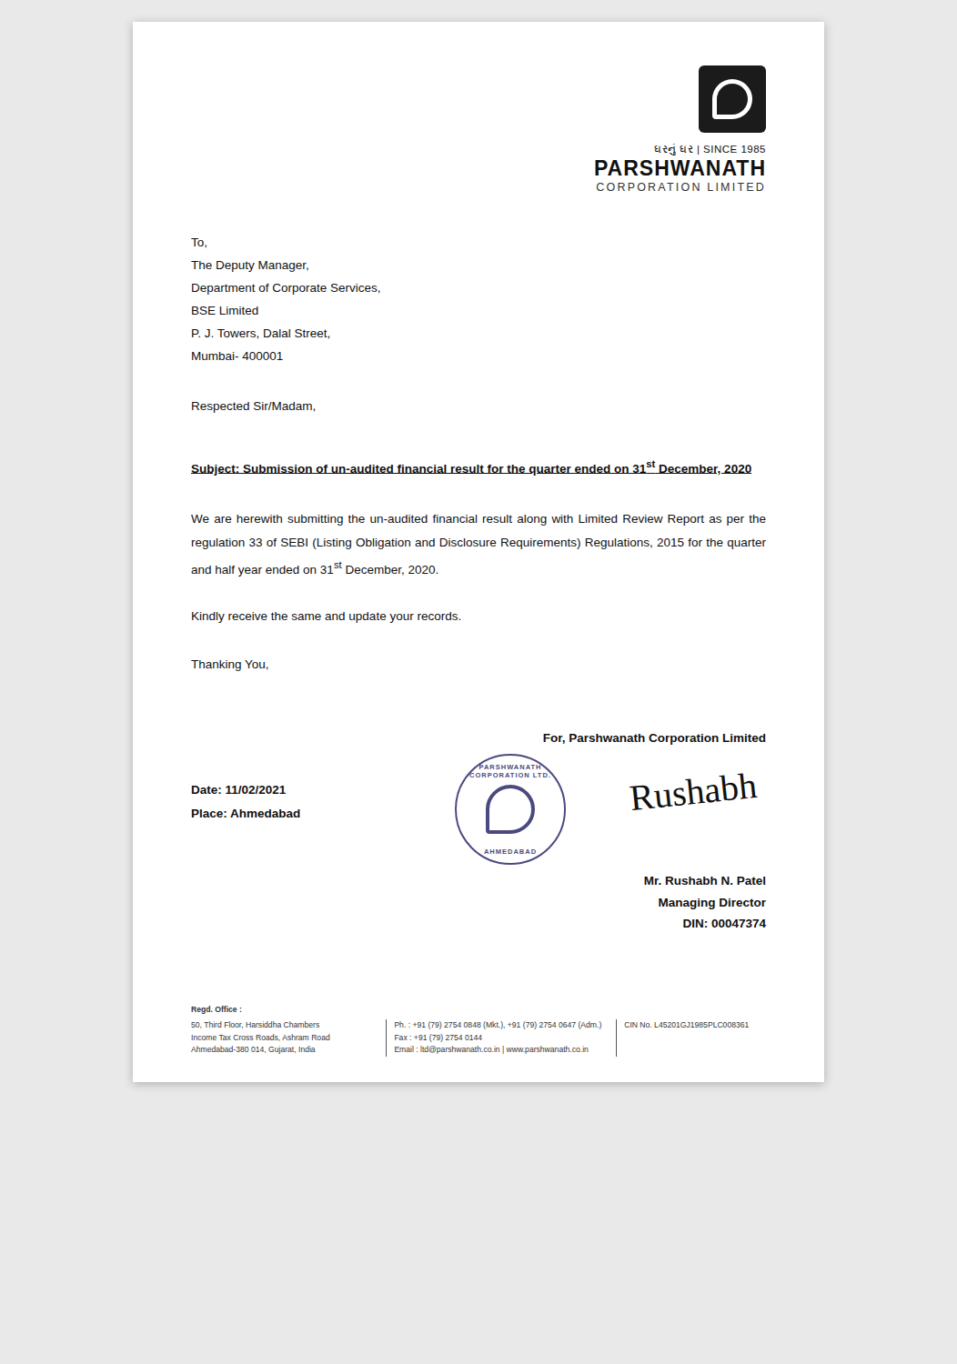ઘરનું ઘર | SINCE 1985
PARSHWANATH
CORPORATION LIMITED
To,
The Deputy Manager,
Department of Corporate Services,
BSE Limited
P. J. Towers, Dalal Street,
Mumbai- 400001
Respected Sir/Madam,
Subject: Submission of un-audited financial result for the quarter ended on 31st December, 2020
We are herewith submitting the un-audited financial result along with Limited Review Report as per the regulation 33 of SEBI (Listing Obligation and Disclosure Requirements) Regulations, 2015 for the quarter and half year ended on 31st December, 2020.
Kindly receive the same and update your records.
Thanking You,
Date: 11/02/2021
Place: Ahmedabad
For, Parshwanath Corporation Limited
PARSHWANATH CORPORATION LTD.
AHMEDABAD
Rushabh
Mr. Rushabh N. Patel
Managing Director
DIN: 00047374
Regd. Office :
| 50, Third Floor, Harsiddha Chambers Income Tax Cross Roads, Ashram Road Ahmedabad-380 014, Gujarat, India | Ph. : +91 (79) 2754 0848 (Mkt.), +91 (79) 2754 0647 (Adm.) Fax : +91 (79) 2754 0144 Email : ltd@parshwanath.co.in / www.parshwanath.co.in | CIN No. L45201GJ1985PLC008361 |